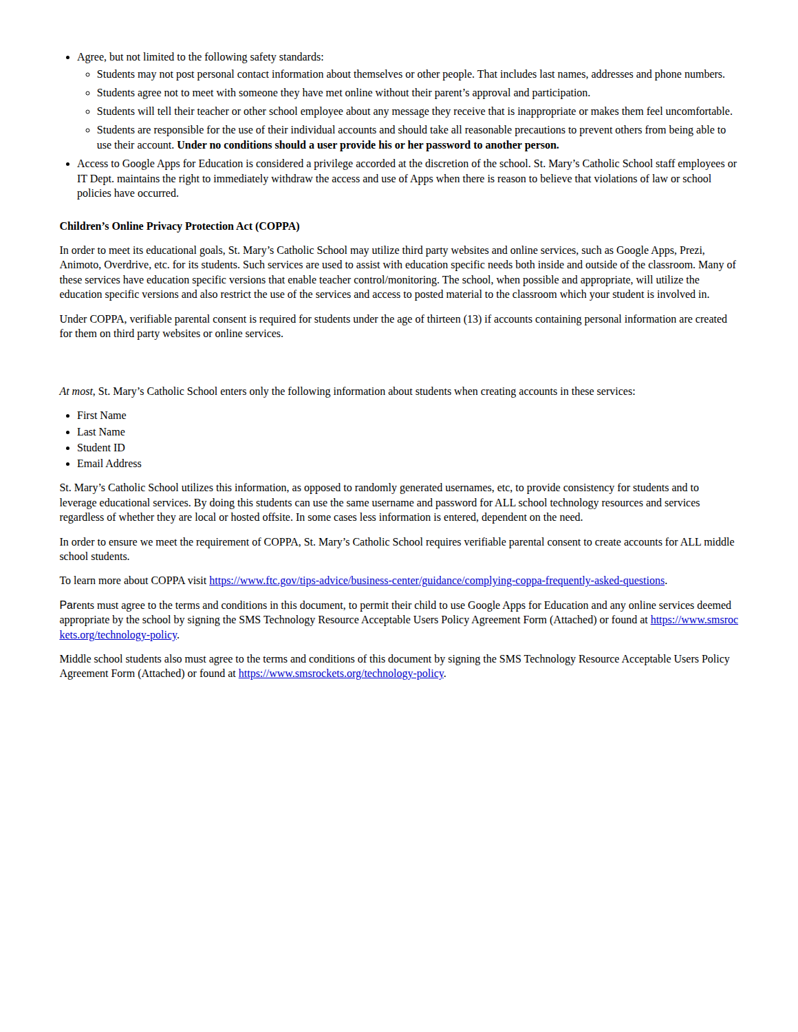Agree, but not limited to the following safety standards:
Students may not post personal contact information about themselves or other people. That includes last names, addresses and phone numbers.
Students agree not to meet with someone they have met online without their parent’s approval and participation.
Students will tell their teacher or other school employee about any message they receive that is inappropriate or makes them feel uncomfortable.
Students are responsible for the use of their individual accounts and should take all reasonable precautions to prevent others from being able to use their account. Under no conditions should a user provide his or her password to another person.
Access to Google Apps for Education is considered a privilege accorded at the discretion of the school. St. Mary’s Catholic School staff employees or IT Dept. maintains the right to immediately withdraw the access and use of Apps when there is reason to believe that violations of law or school policies have occurred.
Children’s Online Privacy Protection Act (COPPA)
In order to meet its educational goals, St. Mary’s Catholic School may utilize third party websites and online services, such as Google Apps, Prezi, Animoto, Overdrive, etc. for its students. Such services are used to assist with education specific needs both inside and outside of the classroom. Many of these services have education specific versions that enable teacher control/monitoring. The school, when possible and appropriate, will utilize the education specific versions and also restrict the use of the services and access to posted material to the classroom which your student is involved in.
Under COPPA, verifiable parental consent is required for students under the age of thirteen (13) if accounts containing personal information are created for them on third party websites or online services.
At most, St. Mary’s Catholic School enters only the following information about students when creating accounts in these services:
First Name
Last Name
Student ID
Email Address
St. Mary’s Catholic School utilizes this information, as opposed to randomly generated usernames, etc, to provide consistency for students and to leverage educational services. By doing this students can use the same username and password for ALL school technology resources and services regardless of whether they are local or hosted offsite. In some cases less information is entered, dependent on the need.
In order to ensure we meet the requirement of COPPA, St. Mary’s Catholic School requires verifiable parental consent to create accounts for ALL middle school students.
To learn more about COPPA visit https://www.ftc.gov/tips-advice/business-center/guidance/complying-coppa-frequently-asked-questions.
Parents must agree to the terms and conditions in this document, to permit their child to use Google Apps for Education and any online services deemed appropriate by the school by signing the SMS Technology Resource Acceptable Users Policy Agreement Form (Attached) or found at https://www.smsrockets.org/technology-policy.
Middle school students also must agree to the terms and conditions of this document by signing the SMS Technology Resource Acceptable Users Policy Agreement Form (Attached) or found at https://www.smsrockets.org/technology-policy.